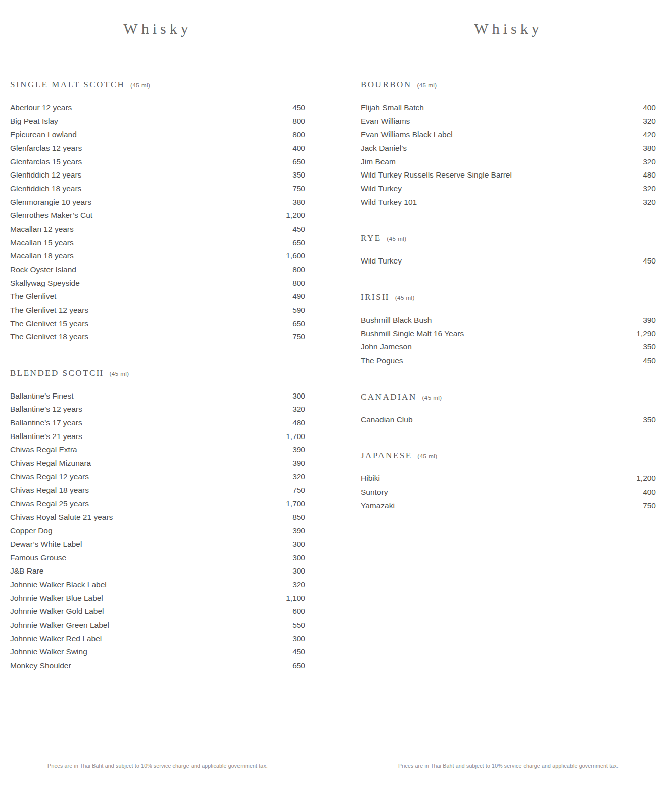Whisky
Single Malt Scotch (45 ml)
Aberlour 12 years 450
Big Peat Islay 800
Epicurean Lowland 800
Glenfarclas 12 years 400
Glenfarclas 15 years 650
Glenfiddich 12 years 350
Glenfiddich 18 years 750
Glenmorangie 10 years 380
Glenrothes Maker’s Cut 1,200
Macallan 12 years 450
Macallan 15 years 650
Macallan 18 years 1,600
Rock Oyster Island 800
Skallywag Speyside 800
The Glenlivet 490
The Glenlivet 12 years 590
The Glenlivet 15 years 650
The Glenlivet 18 years 750
Blended Scotch (45 ml)
Ballantine’s Finest 300
Ballantine’s 12 years 320
Ballantine’s 17 years 480
Ballantine’s 21 years 1,700
Chivas Regal Extra 390
Chivas Regal Mizunara 390
Chivas Regal 12 years 320
Chivas Regal 18 years 750
Chivas Regal 25 years 1,700
Chivas Royal Salute 21 years 850
Copper Dog 390
Dewar’s White Label 300
Famous Grouse 300
J&B Rare 300
Johnnie Walker Black Label 320
Johnnie Walker Blue Label 1,100
Johnnie Walker Gold Label 600
Johnnie Walker Green Label 550
Johnnie Walker Red Label 300
Johnnie Walker Swing 450
Monkey Shoulder 650
Prices are in Thai Baht and subject to 10% service charge and applicable government tax.
Whisky
Bourbon (45 ml)
Elijah Small Batch 400
Evan Williams 320
Evan Williams Black Label 420
Jack Daniel’s 380
Jim Beam 320
Wild Turkey Russells Reserve Single Barrel 480
Wild Turkey 320
Wild Turkey 101320
Rye (45 ml)
Wild Turkey 450
Irish (45 ml)
Bushmill Black Bush 390
Bushmill Single Malt 16 Years 1,290
John Jameson 350
The Pogues 450
Canadian (45 ml)
Canadian Club 350
Japanese (45 ml)
Hibiki 1,200
Suntory 400
Yamazaki 750
Prices are in Thai Baht and subject to 10% service charge and applicable government tax.